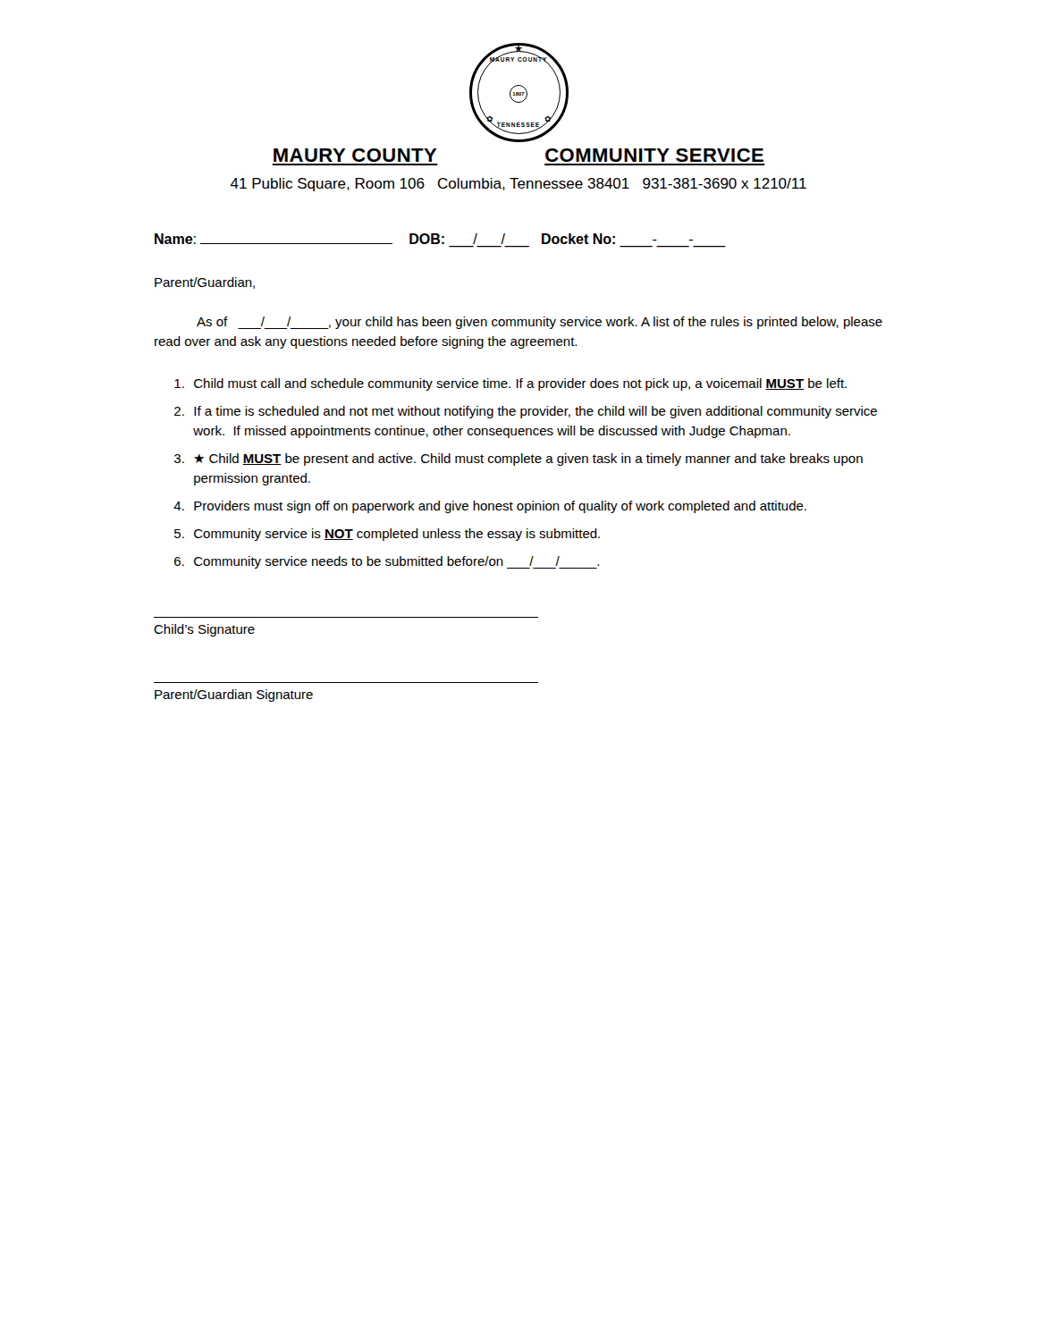★
MAURY COUNTY
1807
✿ ✿
TENNESSEE
MAURY COUNTY COMMUNITY SERVICE
41 Public Square, Room 106 Columbia, Tennessee 38401 931-381-3690 x 1210/11
Name: DOB: ___/___/___ Docket No: ____-____-____
Parent/Guardian,
As of ___/___/_____, your child has been given community service work. A list of the rules is printed below, please read over and ask any questions needed before signing the agreement.
Child must call and schedule community service time. If a provider does not pick up, a voicemail MUST be left.
If a time is scheduled and not met without notifying the provider, the child will be given additional community service work. If missed appointments continue, other consequences will be discussed with Judge Chapman.
★ Child MUST be present and active. Child must complete a given task in a timely manner and take breaks upon permission granted.
Providers must sign off on paperwork and give honest opinion of quality of work completed and attitude.
Community service is NOT completed unless the essay is submitted.
Community service needs to be submitted before/on ___/___/_____.
Child’s Signature
Parent/Guardian Signature